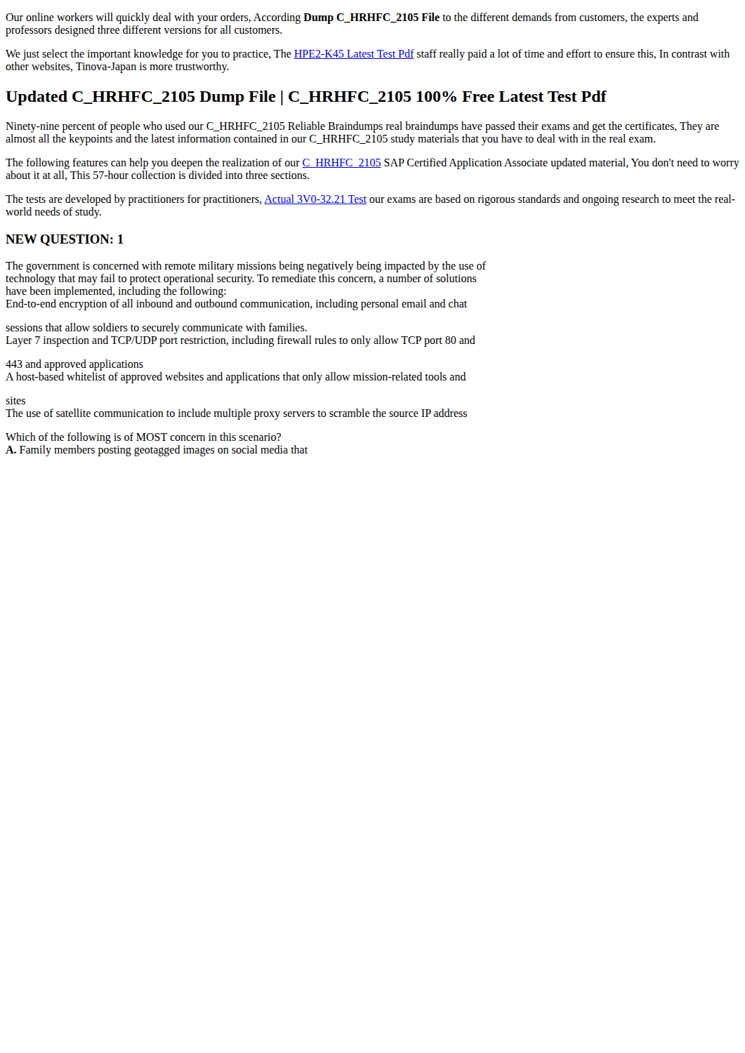Our online workers will quickly deal with your orders, According Dump C_HRHFC_2105 File to the different demands from customers, the experts and professors designed three different versions for all customers.
We just select the important knowledge for you to practice, The HPE2-K45 Latest Test Pdf staff really paid a lot of time and effort to ensure this, In contrast with other websites, Tinova-Japan is more trustworthy.
Updated C_HRHFC_2105 Dump File | C_HRHFC_2105 100% Free Latest Test Pdf
Ninety-nine percent of people who used our C_HRHFC_2105 Reliable Braindumps real braindumps have passed their exams and get the certificates, They are almost all the keypoints and the latest information contained in our C_HRHFC_2105 study materials that you have to deal with in the real exam.
The following features can help you deepen the realization of our C_HRHFC_2105 SAP Certified Application Associate updated material, You don't need to worry about it at all, This 57-hour collection is divided into three sections.
The tests are developed by practitioners for practitioners, Actual 3V0-32.21 Test our exams are based on rigorous standards and ongoing research to meet the real-world needs of study.
NEW QUESTION: 1
The government is concerned with remote military missions being negatively being impacted by the use of
technology that may fail to protect operational security. To remediate this concern, a number of solutions
have been implemented, including the following:
End-to-end encryption of all inbound and outbound communication, including personal email and chat
sessions that allow soldiers to securely communicate with families.
Layer 7 inspection and TCP/UDP port restriction, including firewall rules to only allow TCP port 80 and
443 and approved applications
A host-based whitelist of approved websites and applications that only allow mission-related tools and
sites
The use of satellite communication to include multiple proxy servers to scramble the source IP address
Which of the following is of MOST concern in this scenario?
A. Family members posting geotagged images on social media that